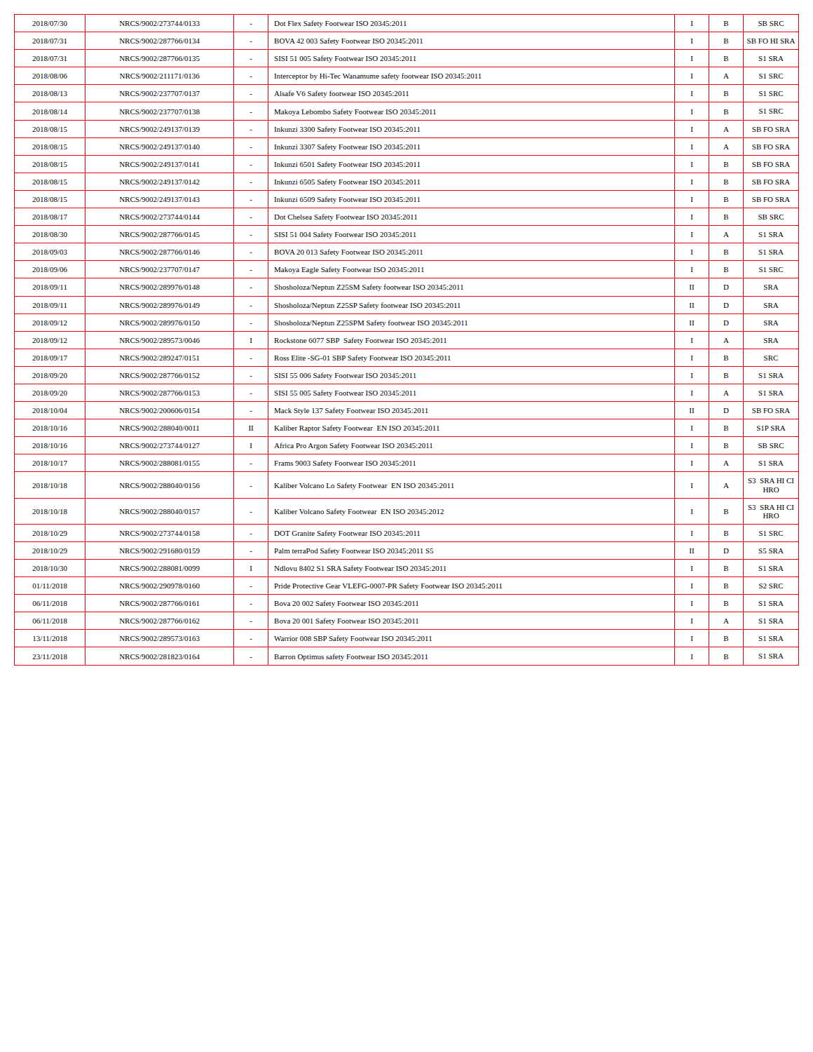| 2018/07/30 | NRCS/9002/273744/0133 | - | Dot Flex Safety Footwear ISO 20345:2011 | I | B | SB SRC |
| 2018/07/31 | NRCS/9002/287766/0134 | - | BOVA 42 003 Safety Footwear ISO 20345:2011 | I | B | SB FO HI SRA |
| 2018/07/31 | NRCS/9002/287766/0135 | - | SISI 51 005 Safety Footwear ISO 20345:2011 | I | B | S1 SRA |
| 2018/08/06 | NRCS/9002/211171/0136 | - | Interceptor by Hi-Tec Wanamume safety footwear ISO 20345:2011 | I | A | S1 SRC |
| 2018/08/13 | NRCS/9002/237707/0137 | - | Alsafe V6 Safety footwear ISO 20345:2011 | I | B | S1 SRC |
| 2018/08/14 | NRCS/9002/237707/0138 | - | Makoya Lebombo Safety Footwear ISO 20345:2011 | I | B | S1 SRC |
| 2018/08/15 | NRCS/9002/249137/0139 | - | Inkunzi 3300 Safety Footwear ISO 20345:2011 | I | A | SB FO SRA |
| 2018/08/15 | NRCS/9002/249137/0140 | - | Inkunzi 3307 Safety Footwear ISO 20345:2011 | I | A | SB FO SRA |
| 2018/08/15 | NRCS/9002/249137/0141 | - | Inkunzi 6501 Safety Footwear ISO 20345:2011 | I | B | SB FO SRA |
| 2018/08/15 | NRCS/9002/249137/0142 | - | Inkunzi 6505 Safety Footwear ISO 20345:2011 | I | B | SB FO SRA |
| 2018/08/15 | NRCS/9002/249137/0143 | - | Inkunzi 6509 Safety Footwear ISO 20345:2011 | I | B | SB FO SRA |
| 2018/08/17 | NRCS/9002/273744/0144 | - | Dot Chelsea Safety Footwear ISO 20345:2011 | I | B | SB SRC |
| 2018/08/30 | NRCS/9002/287766/0145 | - | SISI 51 004 Safety Footwear ISO 20345:2011 | I | A | S1 SRA |
| 2018/09/03 | NRCS/9002/287766/0146 | - | BOVA 20 013 Safety Footwear ISO 20345:2011 | I | B | S1 SRA |
| 2018/09/06 | NRCS/9002/237707/0147 | - | Makoya Eagle Safety Footwear ISO 20345:2011 | I | B | S1 SRC |
| 2018/09/11 | NRCS/9002/289976/0148 | - | Shosholoza/Neptun Z25SM Safety footwear ISO 20345:2011 | II | D | SRA |
| 2018/09/11 | NRCS/9002/289976/0149 | - | Shosholoza/Neptun Z25SP Safety footwear ISO 20345:2011 | II | D | SRA |
| 2018/09/12 | NRCS/9002/289976/0150 | - | Shosholoza/Neptun Z25SPM Safety footwear ISO 20345:2011 | II | D | SRA |
| 2018/09/12 | NRCS/9002/289573/0046 | I | Rockstone 6077 SBP Safety Footwear ISO 20345:2011 | I | A | SRA |
| 2018/09/17 | NRCS/9002/289247/0151 | - | Ross Elite -SG-01 SBP Safety Footwear ISO 20345:2011 | I | B | SRC |
| 2018/09/20 | NRCS/9002/287766/0152 | - | SISI 55 006 Safety Footwear ISO 20345:2011 | I | B | S1 SRA |
| 2018/09/20 | NRCS/9002/287766/0153 | - | SISI 55 005 Safety Footwear ISO 20345:2011 | I | A | S1 SRA |
| 2018/10/04 | NRCS/9002/200606/0154 | - | Mack Style 137 Safety Footwear ISO 20345:2011 | II | D | SB FO SRA |
| 2018/10/16 | NRCS/9002/288040/0011 | II | Kaliber Raptor Safety Footwear EN ISO 20345:2011 | I | B | S1P SRA |
| 2018/10/16 | NRCS/9002/273744/0127 | I | Africa Pro Argon Safety Footwear ISO 20345:2011 | I | B | SB SRC |
| 2018/10/17 | NRCS/9002/288081/0155 | - | Frams 9003 Safety Footwear ISO 20345:2011 | I | A | S1 SRA |
| 2018/10/18 | NRCS/9002/288040/0156 | - | Kaliber Volcano Lo Safety Footwear EN ISO 20345:2011 | I | A | S3 SRA HI CI HRO |
| 2018/10/18 | NRCS/9002/288040/0157 | - | Kaliber Volcano Safety Footwear EN ISO 20345:2012 | I | B | S3 SRA HI CI HRO |
| 2018/10/29 | NRCS/9002/273744/0158 | - | DOT Granite Safety Footwear ISO 20345:2011 | I | B | S1 SRC |
| 2018/10/29 | NRCS/9002/291680/0159 | - | Palm terraPod Safety Footwear ISO 20345:2011 S5 | II | D | S5 SRA |
| 2018/10/30 | NRCS/9002/288081/0099 | I | Ndlovu 8402 S1 SRA Safety Footwear ISO 20345:2011 | I | B | S1 SRA |
| 01/11/2018 | NRCS/9002/290978/0160 | - | Pride Protective Gear VLEFG-0007-PR Safety Footwear ISO 20345:2011 | I | B | S2 SRC |
| 06/11/2018 | NRCS/9002/287766/0161 | - | Bova 20 002 Safety Footwear ISO 20345:2011 | I | B | S1 SRA |
| 06/11/2018 | NRCS/9002/287766/0162 | - | Bova 20 001 Safety Footwear ISO 20345:2011 | I | A | S1 SRA |
| 13/11/2018 | NRCS/9002/289573/0163 | - | Warrior 008 SBP Safety Footwear ISO 20345:2011 | I | B | S1 SRA |
| 23/11/2018 | NRCS/9002/281823/0164 | - | Barron Optimus safety Footwear ISO 20345:2011 | I | B | S1 SRA |